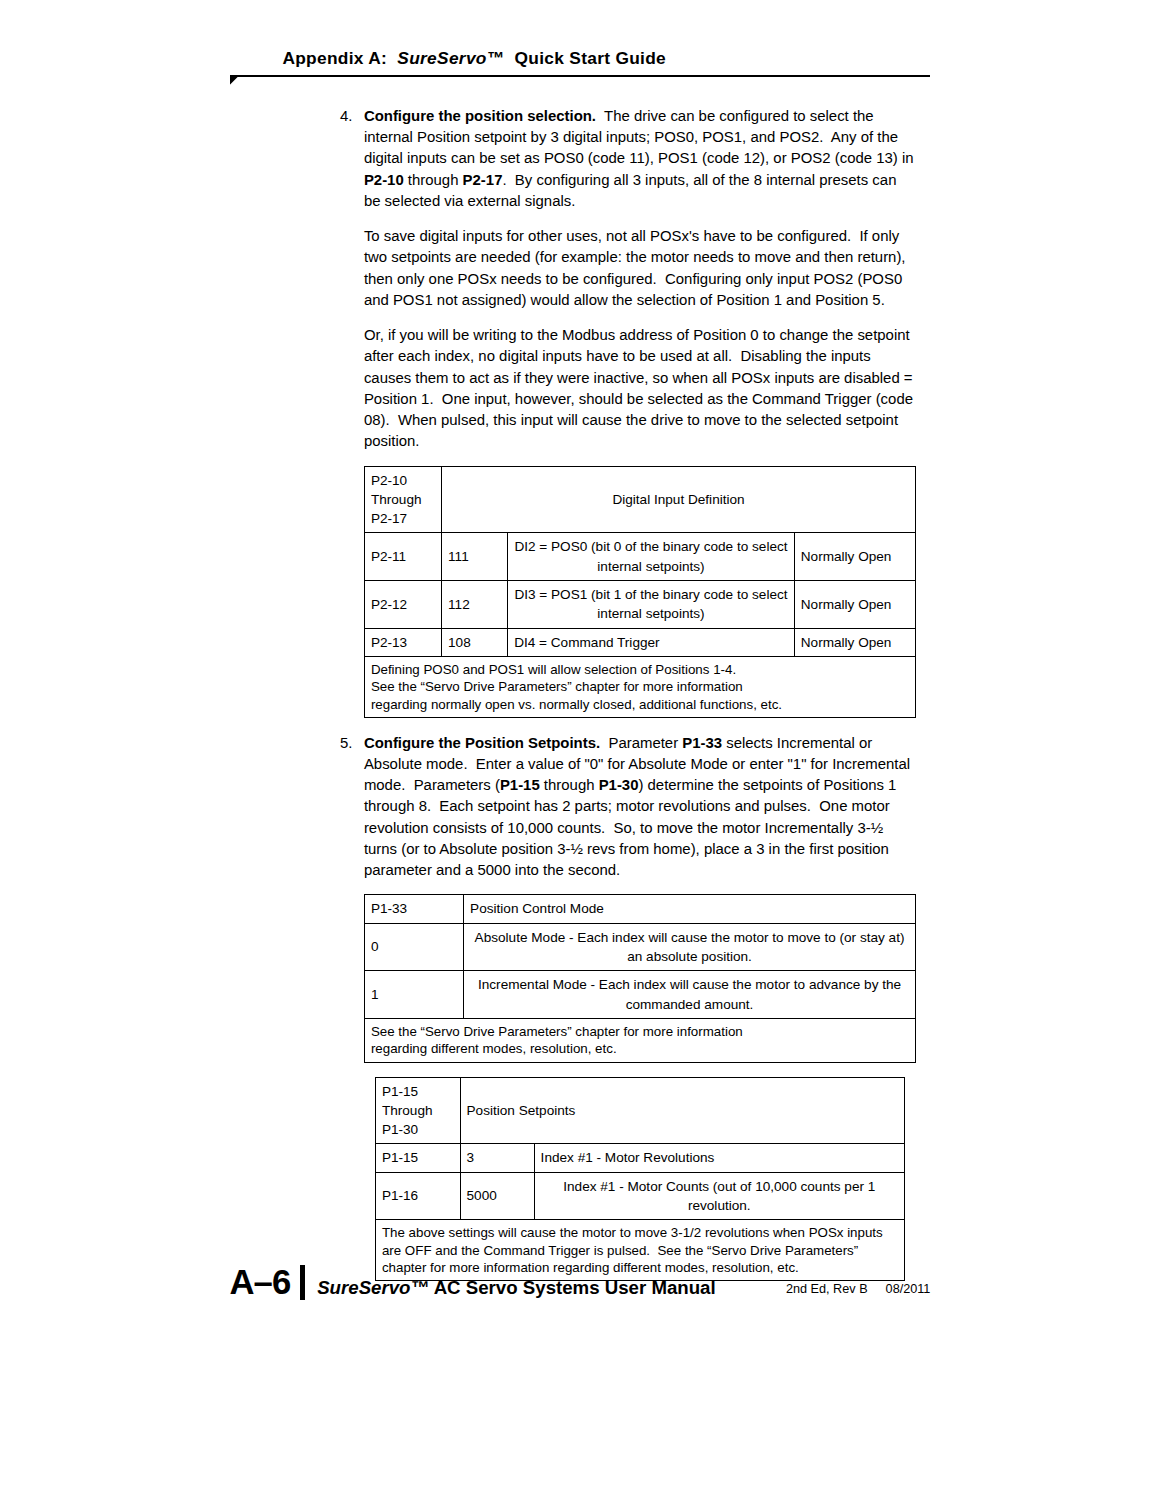Appendix A: SureServo™ Quick Start Guide
4.
Configure the position selection. The drive can be configured to select the internal Position setpoint by 3 digital inputs; POS0, POS1, and POS2. Any of the digital inputs can be set as POS0 (code 11), POS1 (code 12), or POS2 (code 13) in P2-10 through P2-17. By configuring all 3 inputs, all of the 8 internal presets can be selected via external signals.
To save digital inputs for other uses, not all POSx's have to be configured. If only two setpoints are needed (for example: the motor needs to move and then return), then only one POSx needs to be configured. Configuring only input POS2 (POS0 and POS1 not assigned) would allow the selection of Position 1 and Position 5.
Or, if you will be writing to the Modbus address of Position 0 to change the setpoint after each index, no digital inputs have to be used at all. Disabling the inputs causes them to act as if they were inactive, so when all POSx inputs are disabled = Position 1. One input, however, should be selected as the Command Trigger (code 08). When pulsed, this input will cause the drive to move to the selected setpoint position.
| P2-10 Through P2-17 | Digital Input Definition |
| P2-11 | 111 | DI2 = POS0 (bit 0 of the binary code to select internal setpoints) | Normally Open |
| P2-12 | 112 | DI3 = POS1 (bit 1 of the binary code to select internal setpoints) | Normally Open |
| P2-13 | 108 | DI4 = Command Trigger | Normally Open |
| Defining POS0 and POS1 will allow selection of Positions 1-4. See the “Servo Drive Parameters” chapter for more information regarding normally open vs. normally closed, additional functions, etc. |
5.
Configure the Position Setpoints. Parameter P1-33 selects Incremental or Absolute mode. Enter a value of "0" for Absolute Mode or enter "1" for Incremental mode. Parameters (P1-15 through P1-30) determine the setpoints of Positions 1 through 8. Each setpoint has 2 parts; motor revolutions and pulses. One motor revolution consists of 10,000 counts. So, to move the motor Incrementally 3-½ turns (or to Absolute position 3-½ revs from home), place a 3 in the first position parameter and a 5000 into the second.
| P1-33 | Position Control Mode |
| 0 | Absolute Mode - Each index will cause the motor to move to (or stay at) an absolute position. |
| 1 | Incremental Mode - Each index will cause the motor to advance by the commanded amount. |
| See the “Servo Drive Parameters” chapter for more information regarding different modes, resolution, etc. |
| P1-15 Through P1-30 | Position Setpoints |
| P1-15 | 3 | Index #1 - Motor Revolutions |
| P1-16 | 5000 | Index #1 - Motor Counts (out of 10,000 counts per 1 revolution. |
| The above settings will cause the motor to move 3-1/2 revolutions when POSx inputs are OFF and the Command Trigger is pulsed. See the “Servo Drive Parameters” chapter for more information regarding different modes, resolution, etc. |
A–6
SureServo™ AC Servo Systems User Manual
2nd Ed, Rev B 08/2011